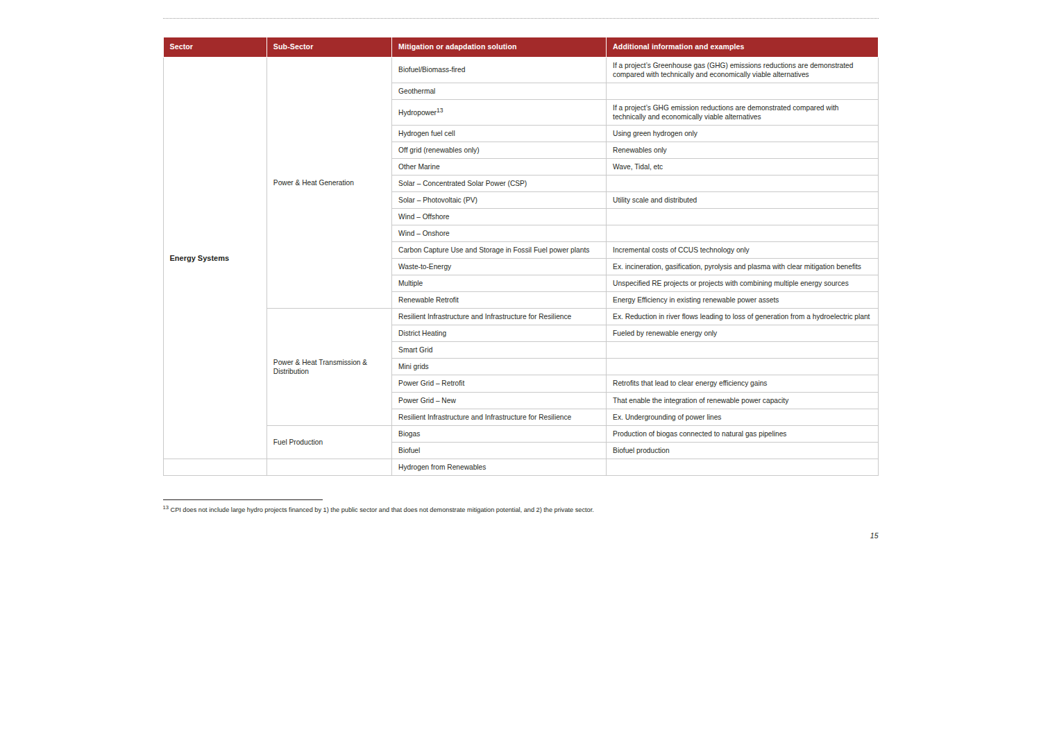| Sector | Sub-Sector | Mitigation or adapdation solution | Additional information and examples |
| --- | --- | --- | --- |
| Energy Systems | Power & Heat Generation | Biofuel/Biomass-fired | If a project’s Greenhouse gas (GHG) emissions reductions are demonstrated compared with technically and economically viable alternatives |
| Geothermal | |
| Hydropower 13 | If a project’s GHG emission reductions are demonstrated compared with technically and economically viable alternatives |
| Hydrogen fuel cell | Using green hydrogen only |
| Off grid (renewables only) | Renewables only |
| Other Marine | Wave, Tidal, etc |
| Solar – Concentrated Solar Power (CSP) | |
| Solar – Photovoltaic (PV) | Utility scale and distributed |
| Wind – Offshore | |
| Wind – Onshore | |
| Carbon Capture Use and Storage in Fossil Fuel power plants | Incremental costs of CCUS technology only |
| Waste-to-Energy | Ex. incineration, gasification, pyrolysis and plasma with clear mitigation benefits |
| Multiple | Unspecified RE projects or projects with combining multiple energy sources |
| Renewable Retrofit | Energy Efficiency in existing renewable power assets |
| Power & Heat Transmission & Distribution | Resilient Infrastructure and Infrastructure for Resilience | Ex. Reduction in river flows leading to loss of generation from a hydroelectric plant |
| District Heating | Fueled by renewable energy only |
| Smart Grid | |
| Mini grids | |
| Power Grid – Retrofit | Retrofits that lead to clear energy efficiency gains |
| Power Grid – New | That enable the integration of renewable power capacity |
| Resilient Infrastructure and Infrastructure for Resilience | Ex. Undergrounding of power lines |
| Fuel Production | Biogas | Production of biogas connected to natural gas pipelines |
| Biofuel | Biofuel production |
| | | Hydrogen from Renewables | |
13 CPI does not include large hydro projects financed by 1) the public sector and that does not demonstrate mitigation potential, and 2) the private sector.
15